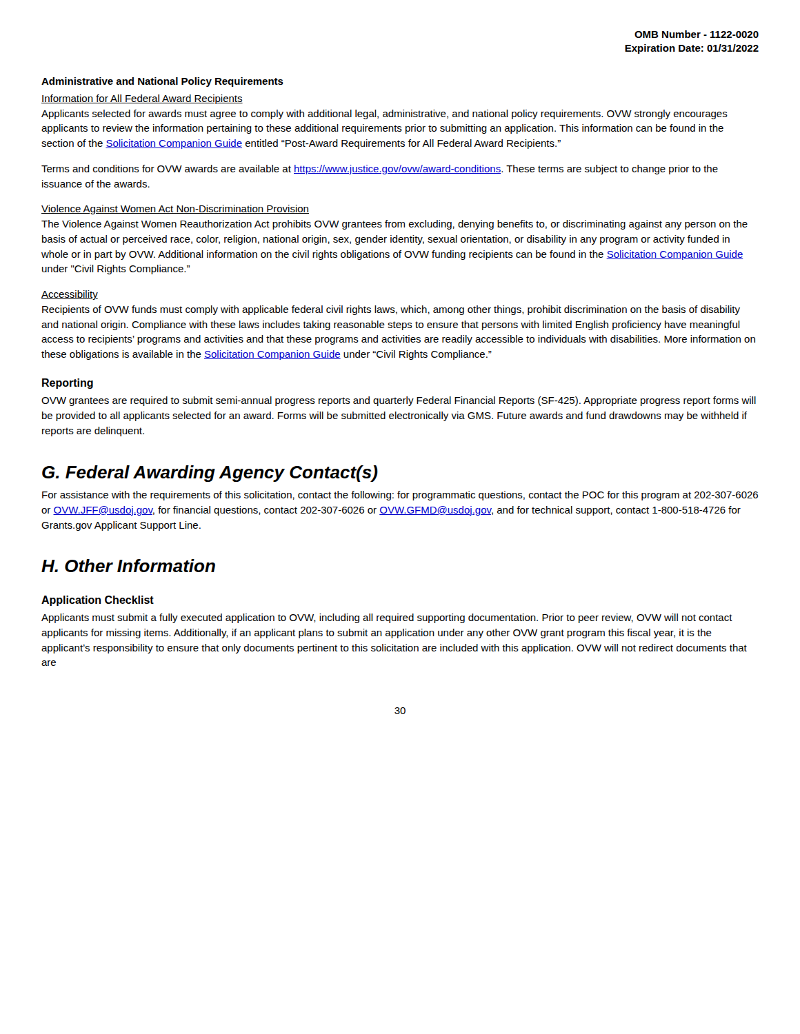OMB Number - 1122-0020
Expiration Date: 01/31/2022
Administrative and National Policy Requirements
Information for All Federal Award Recipients
Applicants selected for awards must agree to comply with additional legal, administrative, and national policy requirements. OVW strongly encourages applicants to review the information pertaining to these additional requirements prior to submitting an application. This information can be found in the section of the Solicitation Companion Guide entitled “Post-Award Requirements for All Federal Award Recipients.”
Terms and conditions for OVW awards are available at https://www.justice.gov/ovw/award-conditions. These terms are subject to change prior to the issuance of the awards.
Violence Against Women Act Non-Discrimination Provision
The Violence Against Women Reauthorization Act prohibits OVW grantees from excluding, denying benefits to, or discriminating against any person on the basis of actual or perceived race, color, religion, national origin, sex, gender identity, sexual orientation, or disability in any program or activity funded in whole or in part by OVW. Additional information on the civil rights obligations of OVW funding recipients can be found in the Solicitation Companion Guide under "Civil Rights Compliance.”
Accessibility
Recipients of OVW funds must comply with applicable federal civil rights laws, which, among other things, prohibit discrimination on the basis of disability and national origin. Compliance with these laws includes taking reasonable steps to ensure that persons with limited English proficiency have meaningful access to recipients’ programs and activities and that these programs and activities are readily accessible to individuals with disabilities. More information on these obligations is available in the Solicitation Companion Guide under “Civil Rights Compliance.”
Reporting
OVW grantees are required to submit semi-annual progress reports and quarterly Federal Financial Reports (SF-425). Appropriate progress report forms will be provided to all applicants selected for an award. Forms will be submitted electronically via GMS. Future awards and fund drawdowns may be withheld if reports are delinquent.
G. Federal Awarding Agency Contact(s)
For assistance with the requirements of this solicitation, contact the following: for programmatic questions, contact the POC for this program at 202-307-6026 or OVW.JFF@usdoj.gov, for financial questions, contact 202-307-6026 or OVW.GFMD@usdoj.gov, and for technical support, contact 1-800-518-4726 for Grants.gov Applicant Support Line.
H. Other Information
Application Checklist
Applicants must submit a fully executed application to OVW, including all required supporting documentation. Prior to peer review, OVW will not contact applicants for missing items. Additionally, if an applicant plans to submit an application under any other OVW grant program this fiscal year, it is the applicant’s responsibility to ensure that only documents pertinent to this solicitation are included with this application. OVW will not redirect documents that are
30